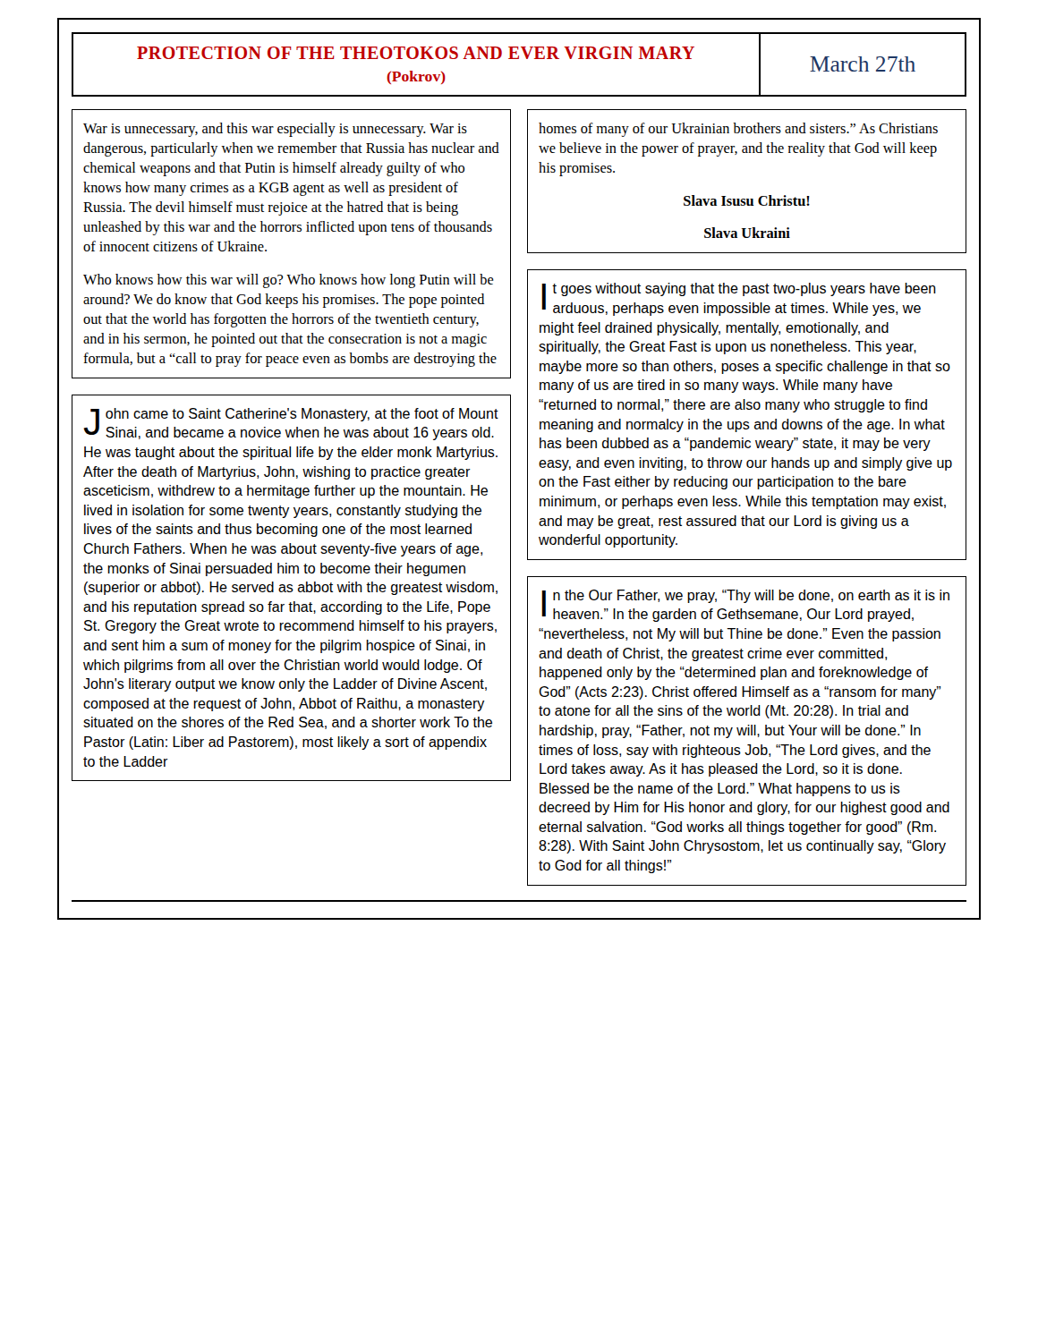PROTECTION OF THE THEOTOKOS AND EVER VIRGIN MARY
(Pokrov)
March 27th
War is unnecessary, and this war especially is unnecessary. War is dangerous, particularly when we remember that Russia has nuclear and chemical weapons and that Putin is himself already guilty of who knows how many crimes as a KGB agent as well as president of Russia. The devil himself must rejoice at the hatred that is being unleashed by this war and the horrors inflicted upon tens of thousands of innocent citizens of Ukraine.
Who knows how this war will go? Who knows how long Putin will be around? We do know that God keeps his promises. The pope pointed out that the world has forgotten the horrors of the twentieth century, and in his sermon, he pointed out that the consecration is not a magic formula, but a “call to pray for peace even as bombs are destroying the
John came to Saint Catherine's Monastery, at the foot of Mount Sinai, and became a novice when he was about 16 years old. He was taught about the spiritual life by the elder monk Martyrius. After the death of Martyrius, John, wishing to practice greater asceticism, withdrew to a hermitage further up the mountain. He lived in isolation for some twenty years, constantly studying the lives of the saints and thus becoming one of the most learned Church Fathers. When he was about seventy-five years of age, the monks of Sinai persuaded him to become their hegumen (superior or abbot). He served as abbot with the greatest wisdom, and his reputation spread so far that, according to the Life, Pope St. Gregory the Great wrote to recommend himself to his prayers, and sent him a sum of money for the pilgrim hospice of Sinai, in which pilgrims from all over the Christian world would lodge. Of John's literary output we know only the Ladder of Divine Ascent, composed at the request of John, Abbot of Raithu, a monastery situated on the shores of the Red Sea, and a shorter work To the Pastor (Latin: Liber ad Pastorem), most likely a sort of appendix to the Ladder
homes of many of our Ukrainian brothers and sisters.” As Christians we believe in the power of prayer, and the reality that God will keep his promises.
Slava Isusu Christu!
Slava Ukraini
It goes without saying that the past two-plus years have been arduous, perhaps even impossible at times. While yes, we might feel drained physically, mentally, emotionally, and spiritually, the Great Fast is upon us nonetheless. This year, maybe more so than others, poses a specific challenge in that so many of us are tired in so many ways. While many have “returned to normal,” there are also many who struggle to find meaning and normalcy in the ups and downs of the age. In what has been dubbed as a “pandemic weary” state, it may be very easy, and even inviting, to throw our hands up and simply give up on the Fast either by reducing our participation to the bare minimum, or perhaps even less. While this temptation may exist, and may be great, rest assured that our Lord is giving us a wonderful opportunity.
In the Our Father, we pray, “Thy will be done, on earth as it is in heaven.” In the garden of Gethsemane, Our Lord prayed, “nevertheless, not My will but Thine be done.” Even the passion and death of Christ, the greatest crime ever committed, happened only by the “determined plan and foreknowledge of God” (Acts 2:23). Christ offered Himself as a “ransom for many” to atone for all the sins of the world (Mt. 20:28). In trial and hardship, pray, “Father, not my will, but Your will be done.” In times of loss, say with righteous Job, “The Lord gives, and the Lord takes away. As it has pleased the Lord, so it is done. Blessed be the name of the Lord.” What happens to us is decreed by Him for His honor and glory, for our highest good and eternal salvation. “God works all things together for good” (Rm. 8:28). With Saint John Chrysostom, let us continually say, “Glory to God for all things!”